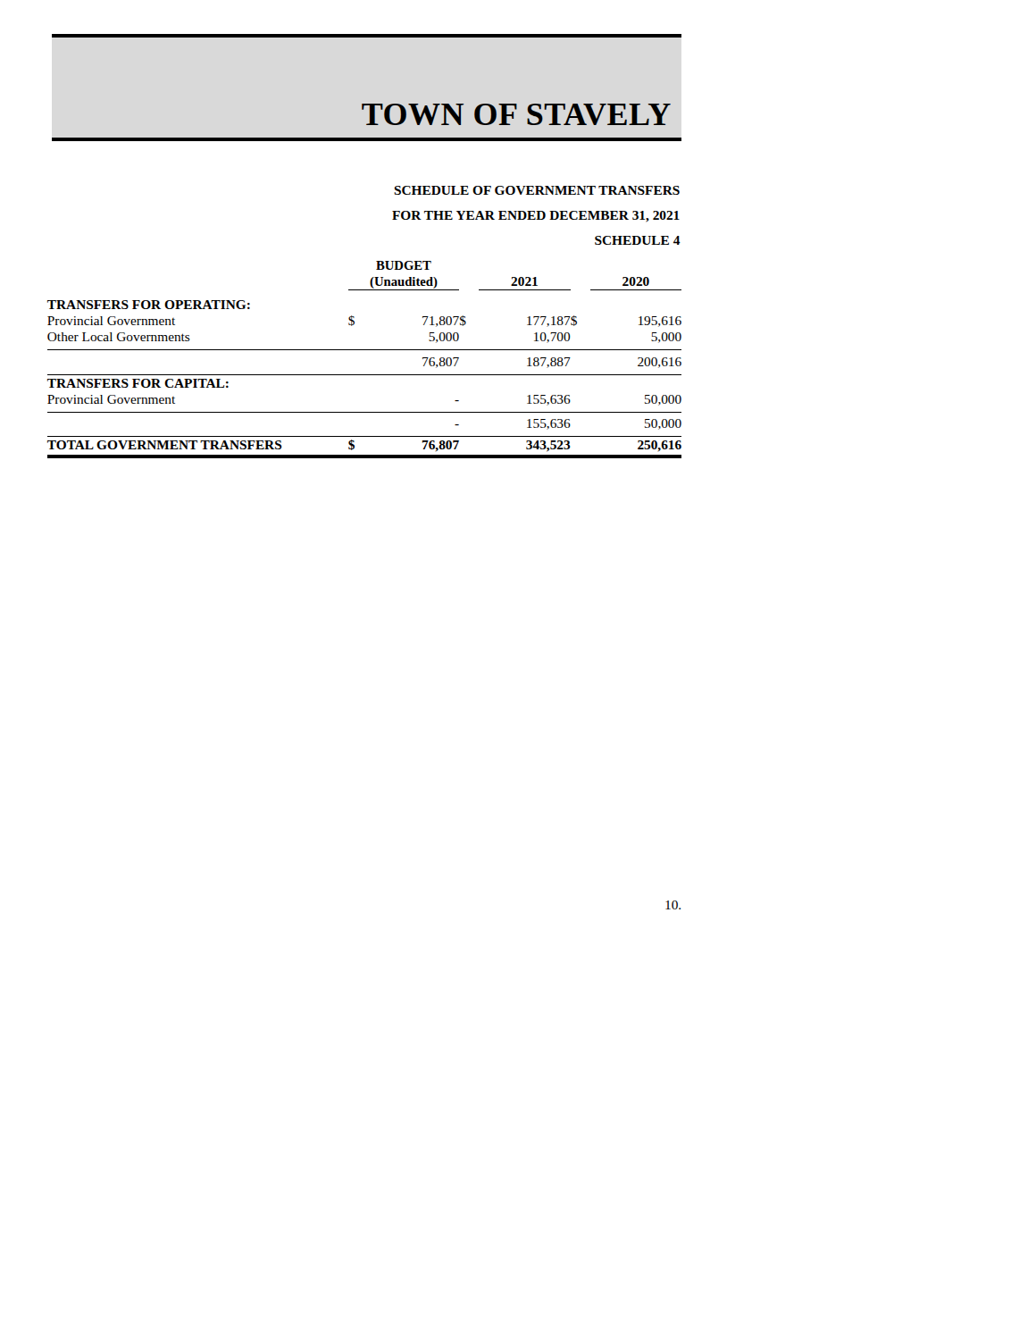TOWN OF STAVELY
SCHEDULE OF GOVERNMENT TRANSFERS
FOR THE YEAR ENDED DECEMBER 31, 2021
SCHEDULE 4
| | BUDGET | | | | |
| | (Unaudited) | | 2021 | | 2020 |
| TRANSFERS FOR OPERATING: | |
| Provincial Government | $ | 71,807 | $ | 177,187 | $ | 195,616 |
| Other Local Governments | | 5,000 | | 10,700 | | 5,000 |
| | | 76,807 | | 187,887 | | 200,616 |
| TRANSFERS FOR CAPITAL: | |
| Provincial Government | | - | | 155,636 | | 50,000 |
| | | - | | 155,636 | | 50,000 |
| TOTAL GOVERNMENT TRANSFERS | $ | 76,807 | | 343,523 | | 250,616 |
10.